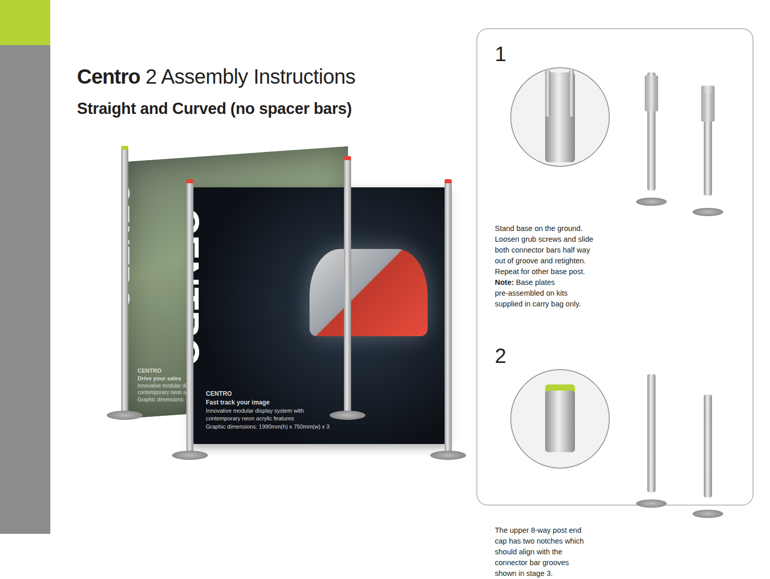Centro 2 Assembly Instructions
Straight and Curved (no spacer bars)
CENTRO
CENTRO Drive your sales Innovative modular display system with
contemporary neon acrylic features
Graphic dimensions: 1990mm(h) x 750mm(w)
CENTRO
CENTRO Fast track your image Innovative modular display system with
contemporary neon acrylic features
Graphic dimensions: 1990mm(h) x 750mm(w) x 3
1
Stand base on the ground.
Loosen grub screws and slide
both connector bars half way
out of groove and retighten.
Repeat for other base post.
Note: Base plates
pre-assembled on kits
supplied in carry bag only.
2
The upper 8-way post end
cap has two notches which
should align with the
connector bar grooves
shown in stage 3.